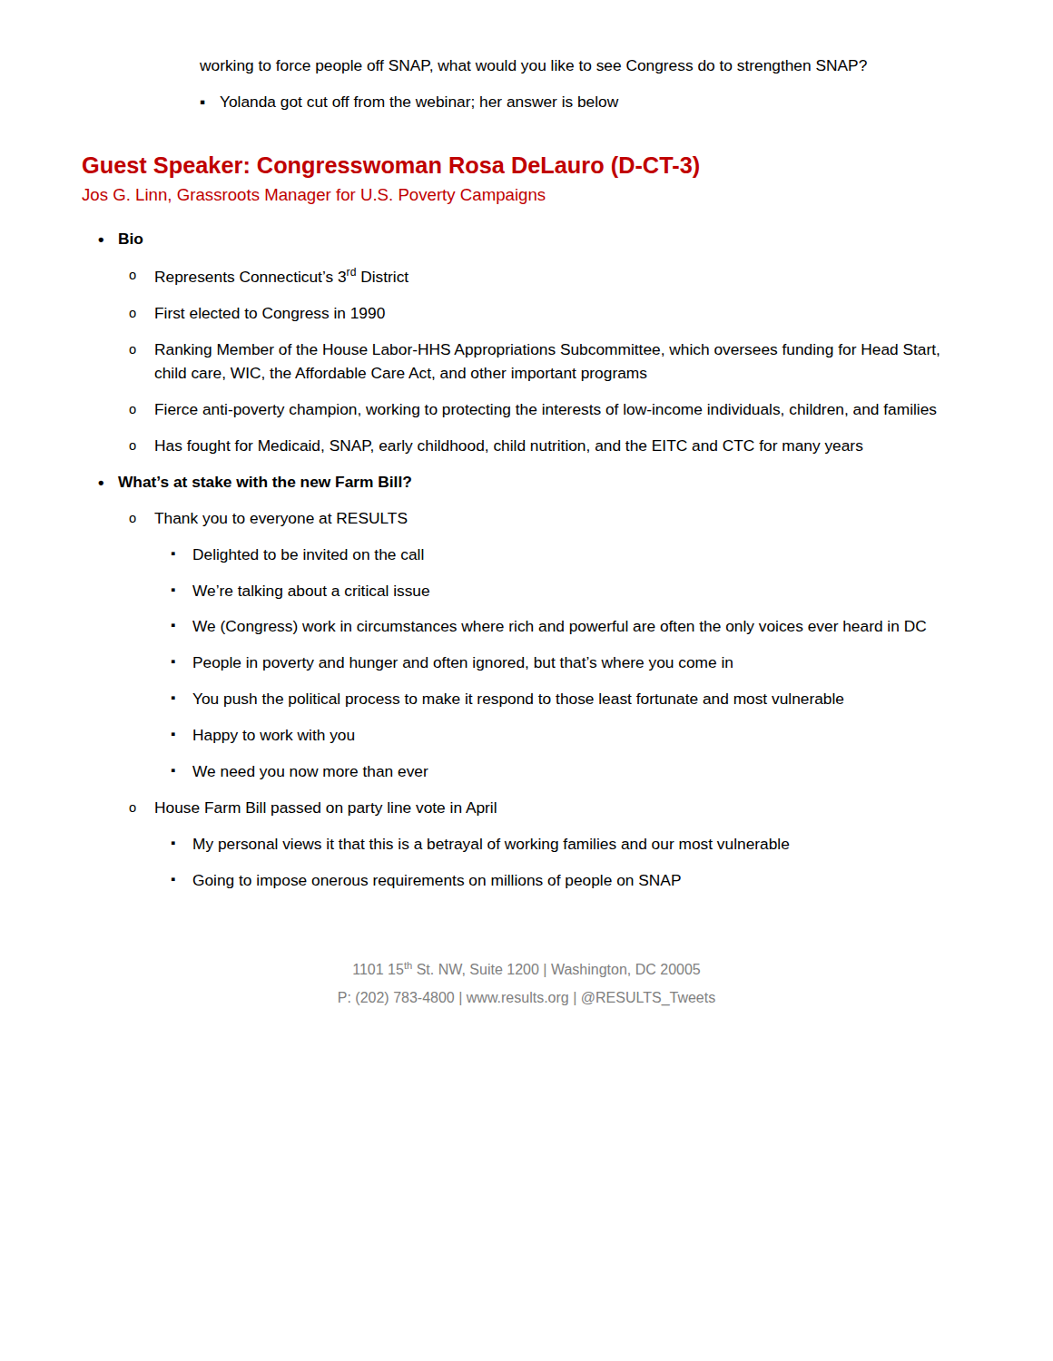working to force people off SNAP, what would you like to see Congress do to strengthen SNAP?
Yolanda got cut off from the webinar; her answer is below
Guest Speaker: Congresswoman Rosa DeLauro (D-CT-3)
Jos G. Linn, Grassroots Manager for U.S. Poverty Campaigns
Bio
Represents Connecticut’s 3rd District
First elected to Congress in 1990
Ranking Member of the House Labor-HHS Appropriations Subcommittee, which oversees funding for Head Start, child care, WIC, the Affordable Care Act, and other important programs
Fierce anti-poverty champion, working to protecting the interests of low-income individuals, children, and families
Has fought for Medicaid, SNAP, early childhood, child nutrition, and the EITC and CTC for many years
What’s at stake with the new Farm Bill?
Thank you to everyone at RESULTS
Delighted to be invited on the call
We’re talking about a critical issue
We (Congress) work in circumstances where rich and powerful are often the only voices ever heard in DC
People in poverty and hunger and often ignored, but that’s where you come in
You push the political process to make it respond to those least fortunate and most vulnerable
Happy to work with you
We need you now more than ever
House Farm Bill passed on party line vote in April
My personal views it that this is a betrayal of working families and our most vulnerable
Going to impose onerous requirements on millions of people on SNAP
1101 15th St. NW, Suite 1200 | Washington, DC 20005
P: (202) 783-4800 | www.results.org | @RESULTS_Tweets